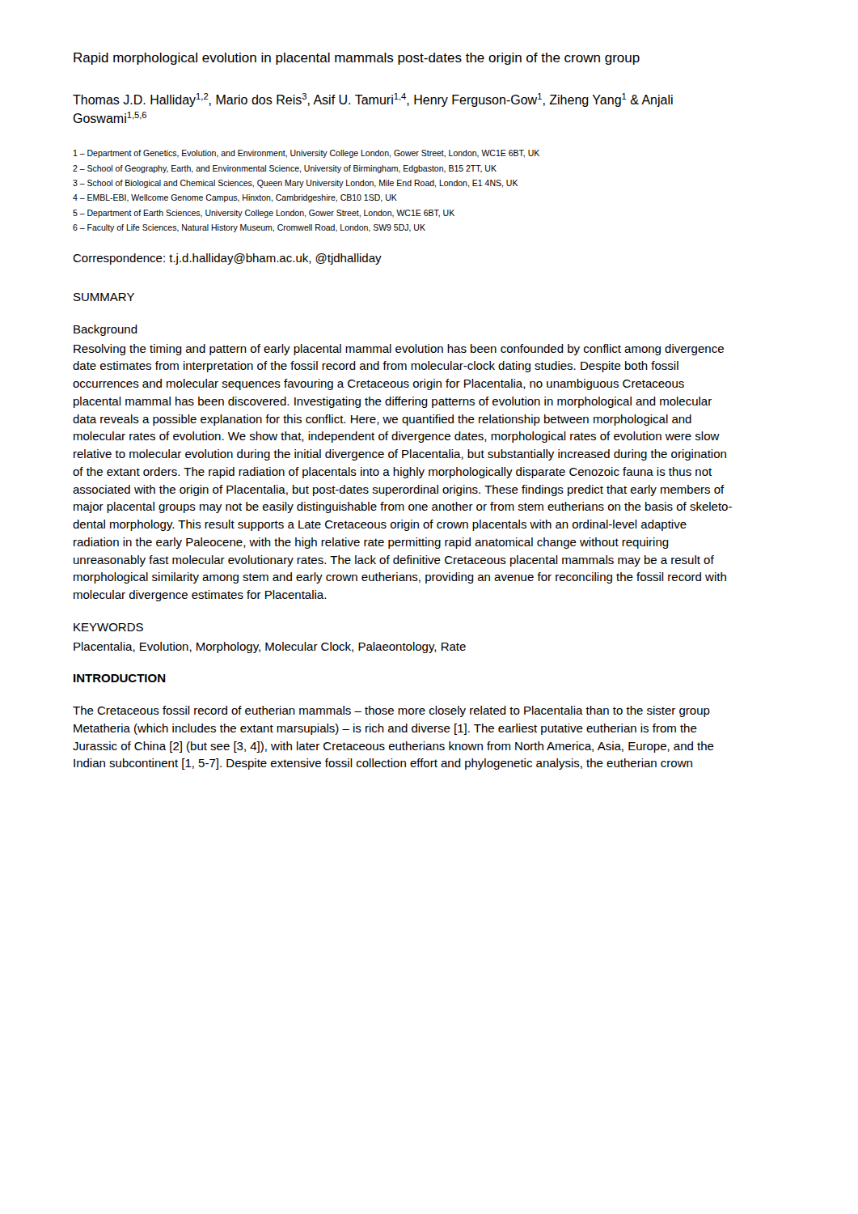Rapid morphological evolution in placental mammals post-dates the origin of the crown group
Thomas J.D. Halliday1,2, Mario dos Reis3, Asif U. Tamuri1,4, Henry Ferguson-Gow1, Ziheng Yang1 & Anjali Goswami1,5,6
1 – Department of Genetics, Evolution, and Environment, University College London, Gower Street, London, WC1E 6BT, UK
2 – School of Geography, Earth, and Environmental Science, University of Birmingham, Edgbaston, B15 2TT, UK
3 – School of Biological and Chemical Sciences, Queen Mary University London, Mile End Road, London, E1 4NS, UK
4 – EMBL-EBI, Wellcome Genome Campus, Hinxton, Cambridgeshire, CB10 1SD, UK
5 – Department of Earth Sciences, University College London, Gower Street, London, WC1E 6BT, UK
6 – Faculty of Life Sciences, Natural History Museum, Cromwell Road, London, SW9 5DJ, UK
Correspondence: t.j.d.halliday@bham.ac.uk, @tjdhalliday
SUMMARY
Background
Resolving the timing and pattern of early placental mammal evolution has been confounded by conflict among divergence date estimates from interpretation of the fossil record and from molecular-clock dating studies. Despite both fossil occurrences and molecular sequences favouring a Cretaceous origin for Placentalia, no unambiguous Cretaceous placental mammal has been discovered. Investigating the differing patterns of evolution in morphological and molecular data reveals a possible explanation for this conflict. Here, we quantified the relationship between morphological and molecular rates of evolution. We show that, independent of divergence dates, morphological rates of evolution were slow relative to molecular evolution during the initial divergence of Placentalia, but substantially increased during the origination of the extant orders. The rapid radiation of placentals into a highly morphologically disparate Cenozoic fauna is thus not associated with the origin of Placentalia, but post-dates superordinal origins. These findings predict that early members of major placental groups may not be easily distinguishable from one another or from stem eutherians on the basis of skeleto-dental morphology. This result supports a Late Cretaceous origin of crown placentals with an ordinal-level adaptive radiation in the early Paleocene, with the high relative rate permitting rapid anatomical change without requiring unreasonably fast molecular evolutionary rates. The lack of definitive Cretaceous placental mammals may be a result of morphological similarity among stem and early crown eutherians, providing an avenue for reconciling the fossil record with molecular divergence estimates for Placentalia.
KEYWORDS
Placentalia, Evolution, Morphology, Molecular Clock, Palaeontology, Rate
INTRODUCTION
The Cretaceous fossil record of eutherian mammals – those more closely related to Placentalia than to the sister group Metatheria (which includes the extant marsupials) – is rich and diverse [1]. The earliest putative eutherian is from the Jurassic of China [2] (but see [3, 4]), with later Cretaceous eutherians known from North America, Asia, Europe, and the Indian subcontinent [1, 5-7]. Despite extensive fossil collection effort and phylogenetic analysis, the eutherian crown